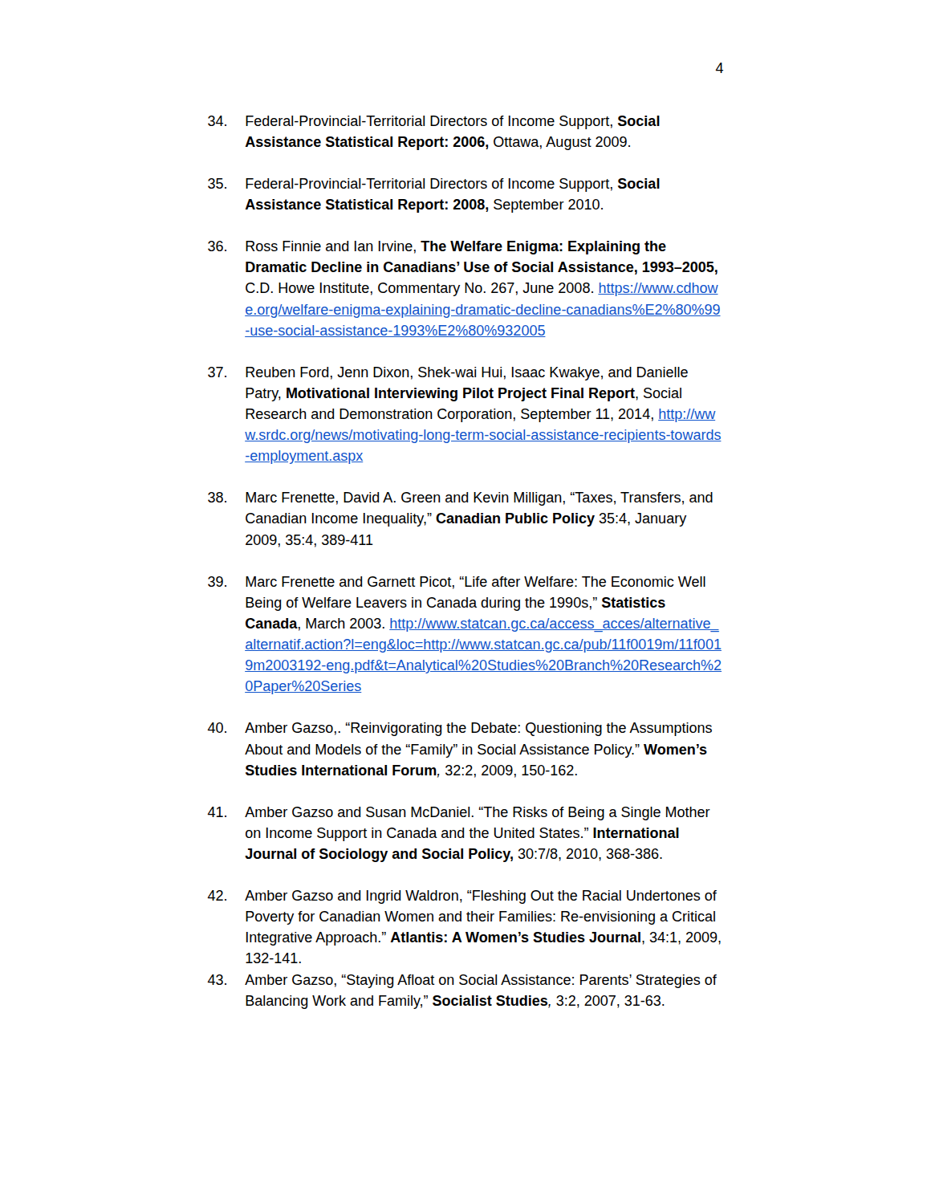4
34. Federal-Provincial-Territorial Directors of Income Support, Social Assistance Statistical Report: 2006, Ottawa, August 2009.
35. Federal-Provincial-Territorial Directors of Income Support, Social Assistance Statistical Report: 2008, September 2010.
36. Ross Finnie and Ian Irvine, The Welfare Enigma: Explaining the Dramatic Decline in Canadians’ Use of Social Assistance, 1993–2005, C.D. Howe Institute, Commentary No. 267, June 2008. https://www.cdhowe.org/welfare-enigma-explaining-dramatic-decline-canadians%E2%80%99-use-social-assistance-1993%E2%80%932005
37. Reuben Ford, Jenn Dixon, Shek-wai Hui, Isaac Kwakye, and Danielle Patry, Motivational Interviewing Pilot Project Final Report, Social Research and Demonstration Corporation, September 11, 2014, http://www.srdc.org/news/motivating-long-term-social-assistance-recipients-towards-employment.aspx
38. Marc Frenette, David A. Green and Kevin Milligan, “Taxes, Transfers, and Canadian Income Inequality,” Canadian Public Policy 35:4, January 2009, 35:4, 389-411
39. Marc Frenette and Garnett Picot, “Life after Welfare: The Economic Well Being of Welfare Leavers in Canada during the 1990s,” Statistics Canada, March 2003. http://www.statcan.gc.ca/access_acces/alternative_alternatif.action?l=eng&loc=http://www.statcan.gc.ca/pub/11f0019m/11f0019m2003192-eng.pdf&t=Analytical%20Studies%20Branch%20Research%20Paper%20Series
40. Amber Gazso,. “Reinvigorating the Debate: Questioning the Assumptions About and Models of the “Family” in Social Assistance Policy.” Women’s Studies International Forum, 32:2, 2009, 150-162.
41. Amber Gazso and Susan McDaniel. “The Risks of Being a Single Mother on Income Support in Canada and the United States.” International Journal of Sociology and Social Policy, 30:7/8, 2010, 368-386.
42. Amber Gazso and Ingrid Waldron, “Fleshing Out the Racial Undertones of Poverty for Canadian Women and their Families: Re-envisioning a Critical Integrative Approach.” Atlantis: A Women’s Studies Journal, 34:1, 2009, 132-141.
43. Amber Gazso, “Staying Afloat on Social Assistance: Parents’ Strategies of Balancing Work and Family,” Socialist Studies, 3:2, 2007, 31-63.